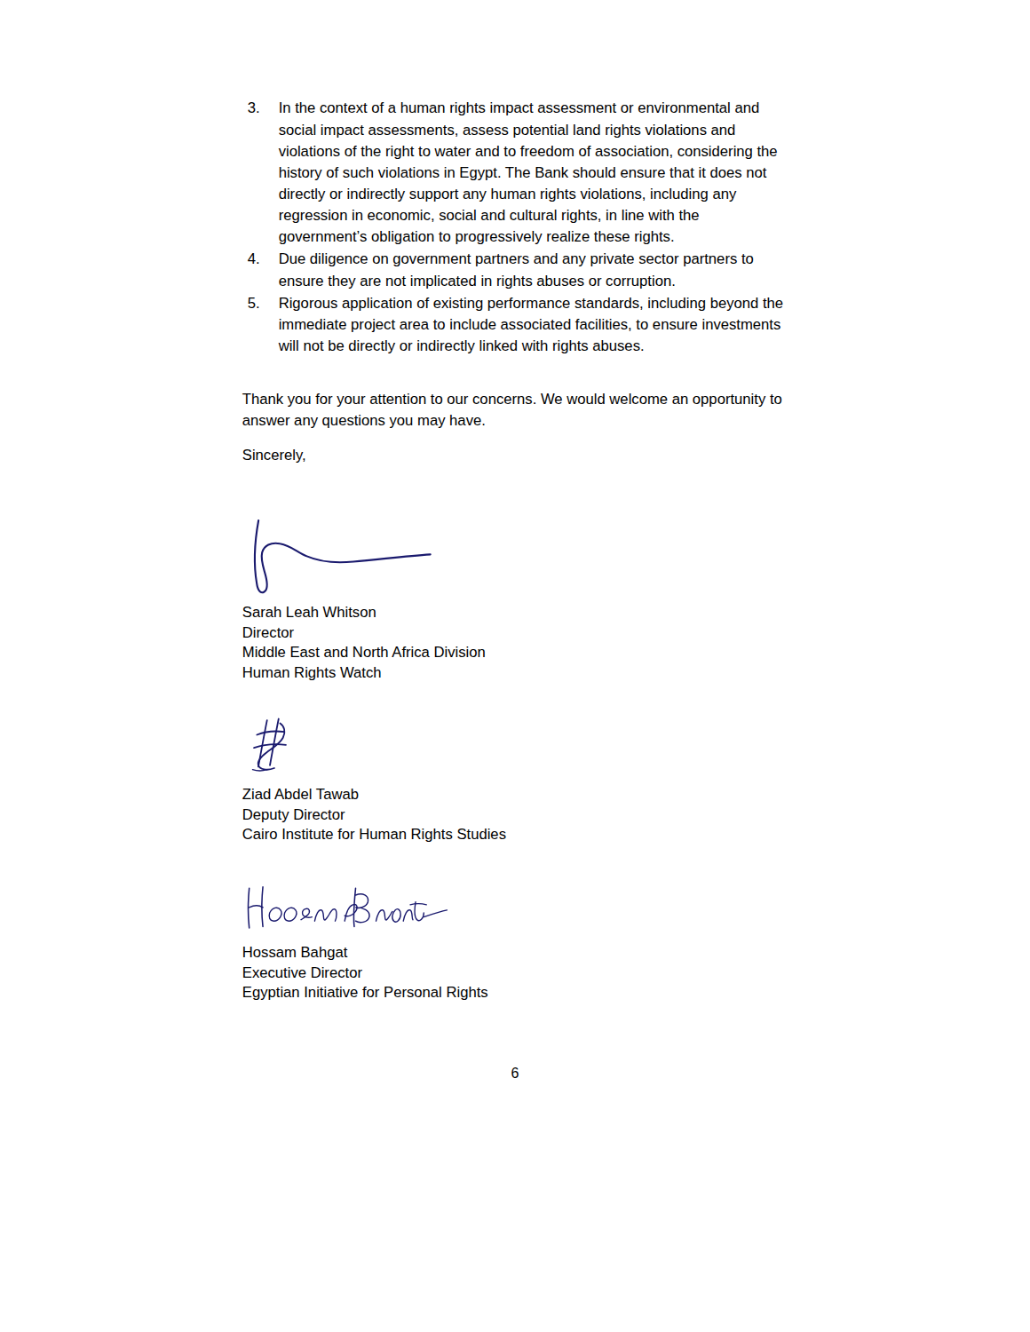3. In the context of a human rights impact assessment or environmental and social impact assessments, assess potential land rights violations and violations of the right to water and to freedom of association, considering the history of such violations in Egypt. The Bank should ensure that it does not directly or indirectly support any human rights violations, including any regression in economic, social and cultural rights, in line with the government’s obligation to progressively realize these rights.
4. Due diligence on government partners and any private sector partners to ensure they are not implicated in rights abuses or corruption.
5. Rigorous application of existing performance standards, including beyond the immediate project area to include associated facilities, to ensure investments will not be directly or indirectly linked with rights abuses.
Thank you for your attention to our concerns. We would welcome an opportunity to answer any questions you may have.
Sincerely,
Sarah Leah Whitson
Director
Middle East and North Africa Division
Human Rights Watch
Ziad Abdel Tawab
Deputy Director
Cairo Institute for Human Rights Studies
Hossam Bahgat
Executive Director
Egyptian Initiative for Personal Rights
6